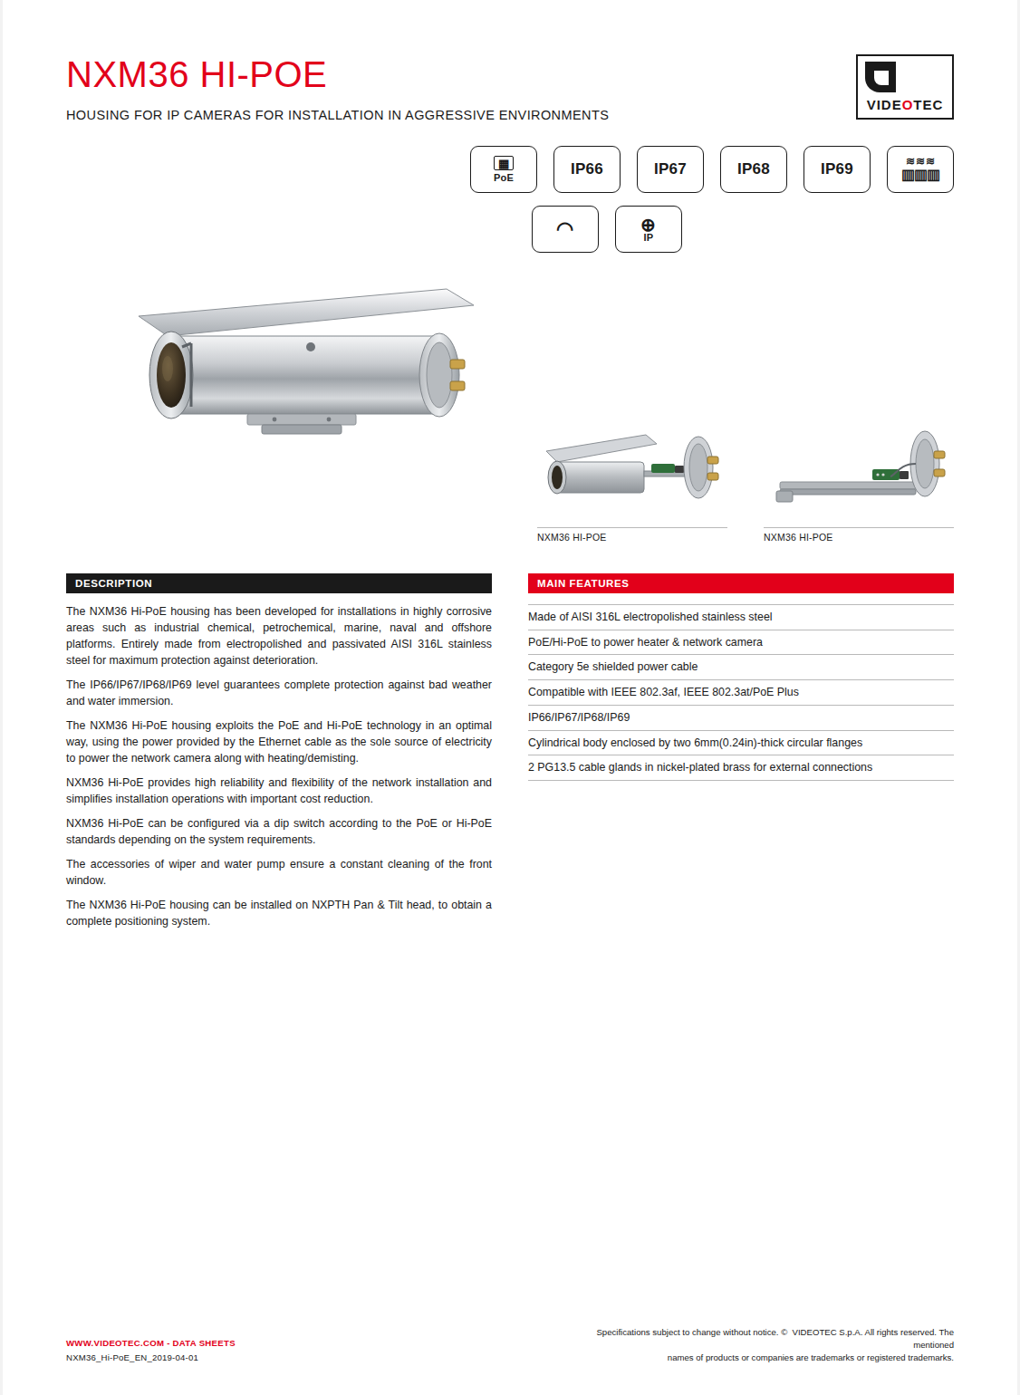NXM36 HI-POE
HOUSING FOR IP CAMERAS FOR INSTALLATION IN AGGRESSIVE ENVIRONMENTS
VIDEOTEC
▦PoE
IP66
IP67
IP68
IP69
≋≋≋▥▥▥
◠
⊕IP
NXM36 HI-POE
NXM36 HI-POE
DESCRIPTION
The NXM36 Hi-PoE housing has been developed for installations in highly corrosive areas such as industrial chemical, petrochemical, marine, naval and offshore platforms. Entirely made from electropolished and passivated AISI 316L stainless steel for maximum protection against deterioration.
The IP66/IP67/IP68/IP69 level guarantees complete protection against bad weather and water immersion.
The NXM36 Hi-PoE housing exploits the PoE and Hi-PoE technology in an optimal way, using the power provided by the Ethernet cable as the sole source of electricity to power the network camera along with heating/demisting.
NXM36 Hi-PoE provides high reliability and flexibility of the network installation and simplifies installation operations with important cost reduction.
NXM36 Hi-PoE can be configured via a dip switch according to the PoE or Hi-PoE standards depending on the system requirements.
The accessories of wiper and water pump ensure a constant cleaning of the front window.
The NXM36 Hi-PoE housing can be installed on NXPTH Pan & Tilt head, to obtain a complete positioning system.
MAIN FEATURES
Made of AISI 316L electropolished stainless steel
PoE/Hi-PoE to power heater & network camera
Category 5e shielded power cable
Compatible with IEEE 802.3af, IEEE 802.3at/PoE Plus
IP66/IP67/IP68/IP69
Cylindrical body enclosed by two 6mm(0.24in)-thick circular flanges
2 PG13.5 cable glands in nickel-plated brass for external connections
WWW.VIDEOTEC.COM - DATA SHEETS NXM36_Hi-PoE_EN_2019-04-01
Specifications subject to change without notice. © VIDEOTEC S.p.A. All rights reserved. The mentioned
names of products or companies are trademarks or registered trademarks.